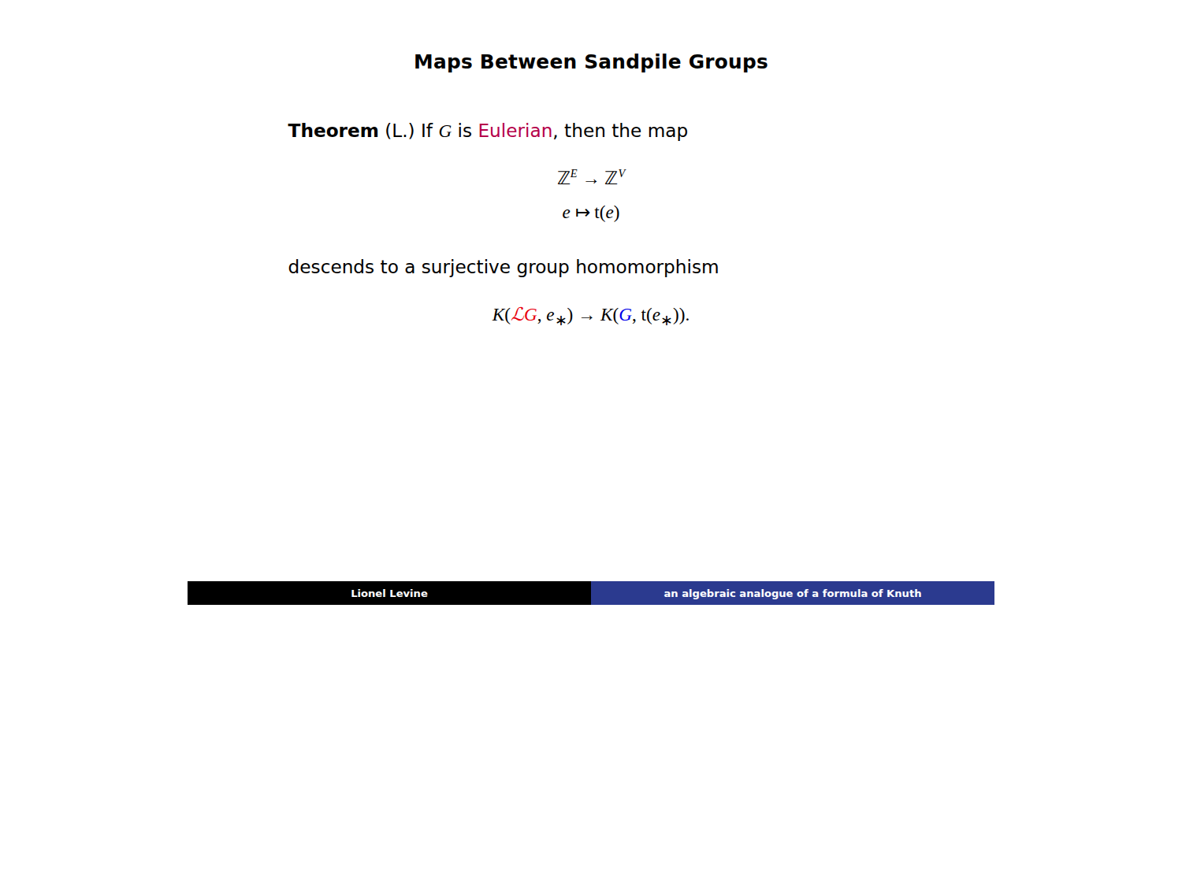Maps Between Sandpile Groups
Theorem (L.) If G is Eulerian, then the map
ℤE → ℤV e ↦ t(e)
descends to a surjective group homomorphism
K(ℒG, e∗) → K(G, t(e∗)).
Lionel Levine
an algebraic analogue of a formula of Knuth